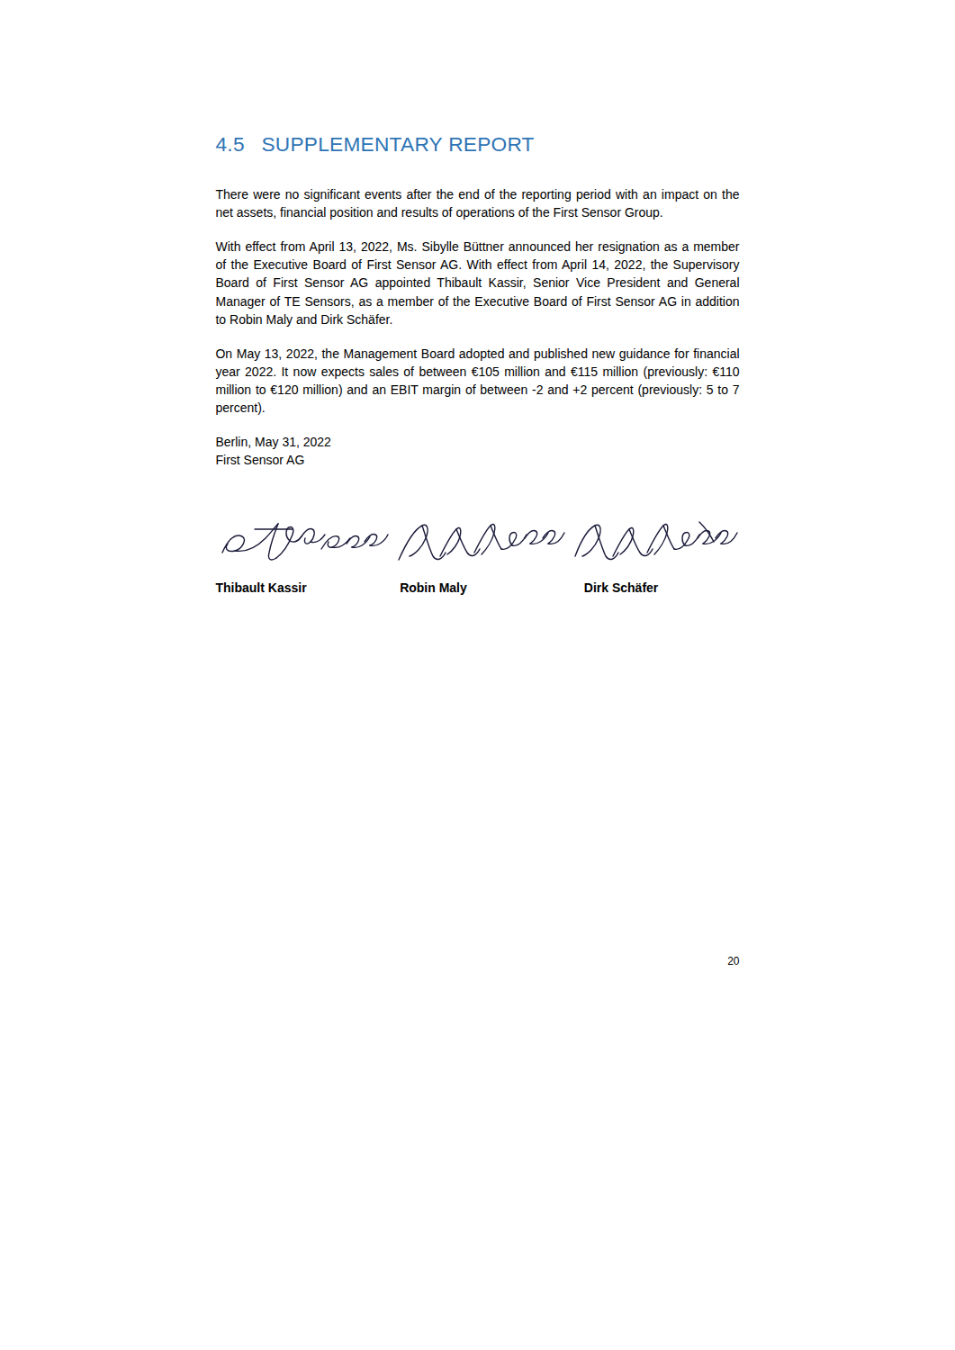4.5 SUPPLEMENTARY REPORT
There were no significant events after the end of the reporting period with an impact on the net assets, financial position and results of operations of the First Sensor Group.
With effect from April 13, 2022, Ms. Sibylle Büttner announced her resignation as a member of the Executive Board of First Sensor AG. With effect from April 14, 2022, the Supervisory Board of First Sensor AG appointed Thibault Kassir, Senior Vice President and General Manager of TE Sensors, as a member of the Executive Board of First Sensor AG in addition to Robin Maly and Dirk Schäfer.
On May 13, 2022, the Management Board adopted and published new guidance for financial year 2022. It now expects sales of between €105 million and €115 million (previously: €110 million to €120 million) and an EBIT margin of between -2 and +2 percent (previously: 5 to 7 percent).
Berlin, May 31, 2022
First Sensor AG
Thibault Kassir
Robin Maly
Dirk Schäfer
20